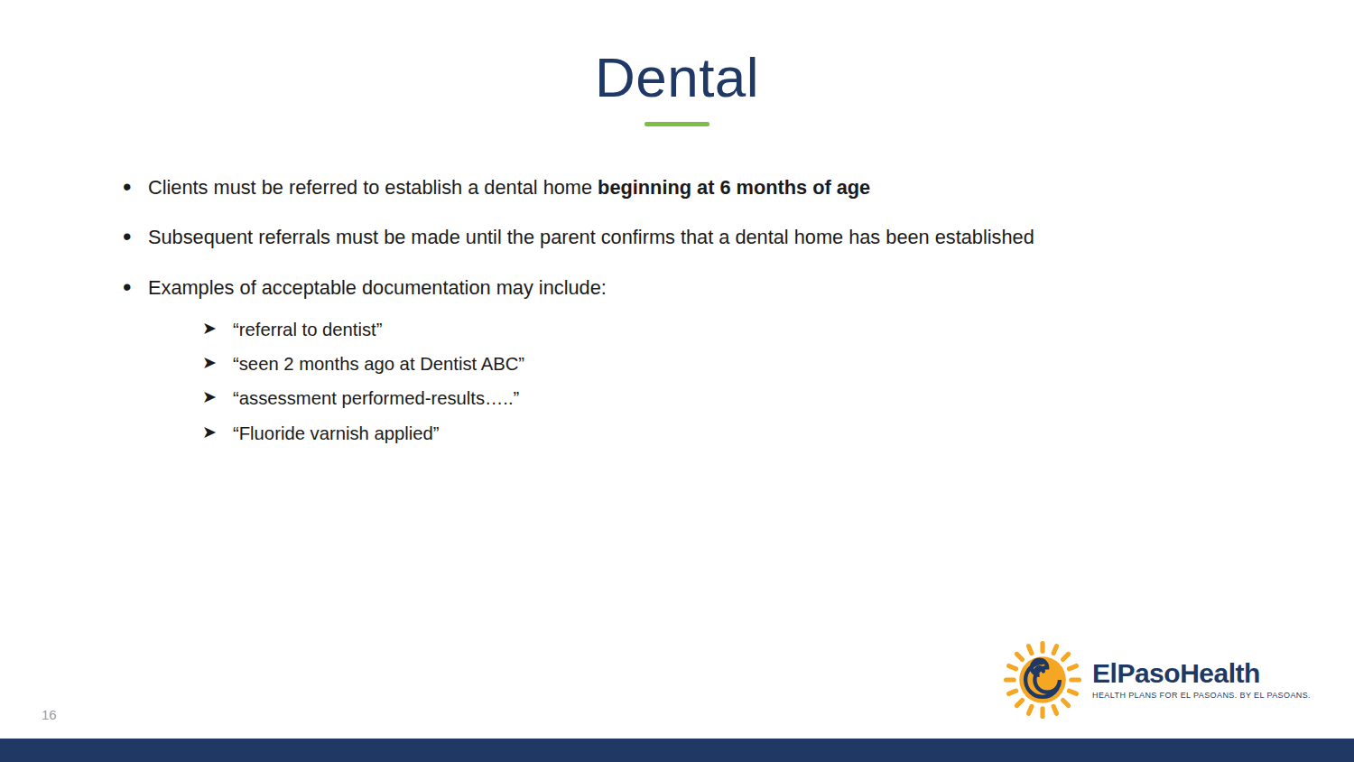Dental
Clients must be referred to establish a dental home beginning at 6 months of age
Subsequent referrals must be made until the parent confirms that a dental home has been established
Examples of acceptable documentation may include:
“referral to dentist”
“seen 2 months ago at Dentist ABC”
“assessment performed-results…..”
“Fluoride varnish applied”
16
El Paso Health
Health plans for El Pasoans. By El Pasoans.